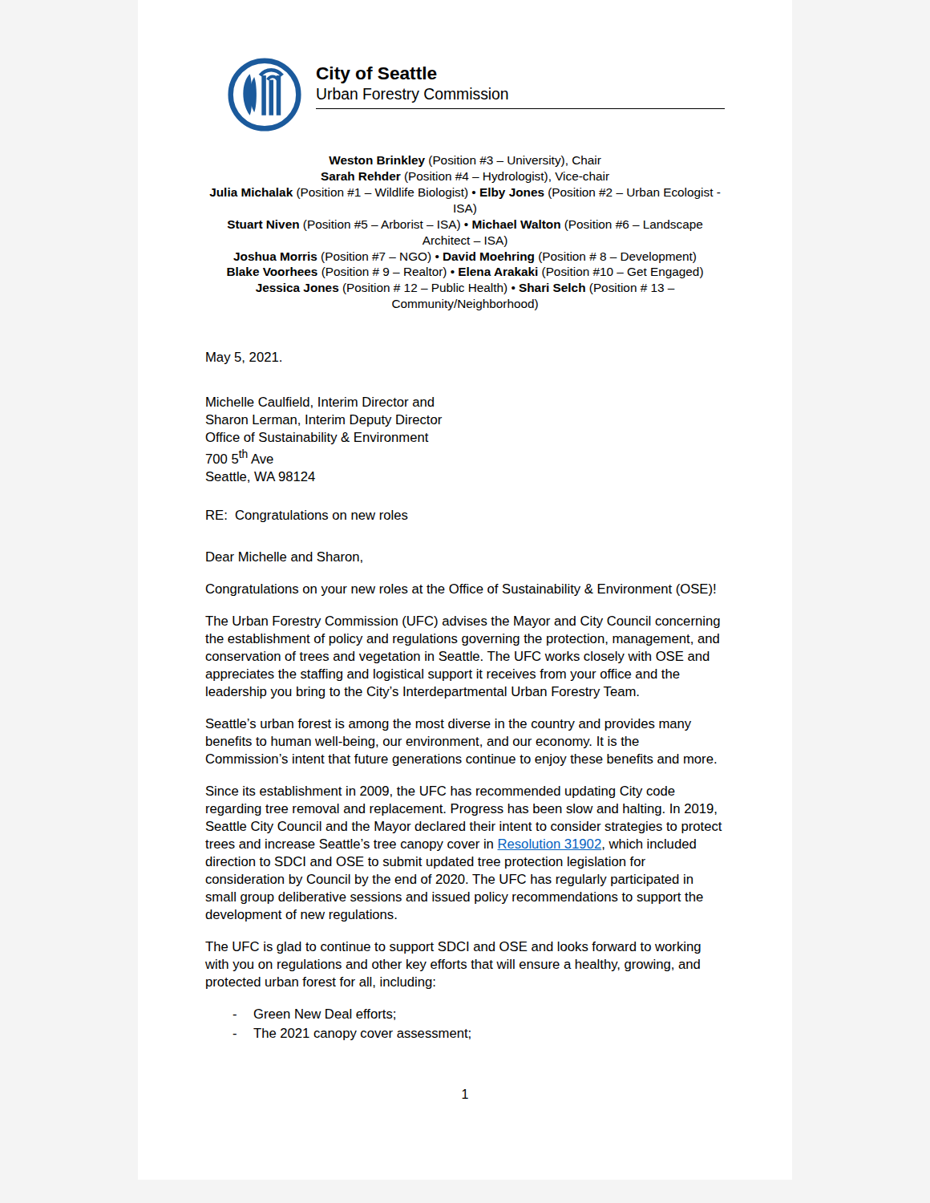City of Seattle
Urban Forestry Commission
Weston Brinkley (Position #3 – University), Chair
Sarah Rehder (Position #4 – Hydrologist), Vice-chair
Julia Michalak (Position #1 – Wildlife Biologist) • Elby Jones (Position #2 – Urban Ecologist - ISA)
Stuart Niven (Position #5 – Arborist – ISA) • Michael Walton (Position #6 – Landscape Architect – ISA)
Joshua Morris (Position #7 – NGO) • David Moehring (Position # 8 – Development)
Blake Voorhees (Position # 9 – Realtor) • Elena Arakaki (Position #10 – Get Engaged)
Jessica Jones (Position # 12 – Public Health) • Shari Selch (Position # 13 – Community/Neighborhood)
May 5, 2021.
Michelle Caulfield, Interim Director and
Sharon Lerman, Interim Deputy Director
Office of Sustainability & Environment
700 5th Ave
Seattle, WA 98124
RE: Congratulations on new roles
Dear Michelle and Sharon,
Congratulations on your new roles at the Office of Sustainability & Environment (OSE)!
The Urban Forestry Commission (UFC) advises the Mayor and City Council concerning the establishment of policy and regulations governing the protection, management, and conservation of trees and vegetation in Seattle. The UFC works closely with OSE and appreciates the staffing and logistical support it receives from your office and the leadership you bring to the City’s Interdepartmental Urban Forestry Team.
Seattle’s urban forest is among the most diverse in the country and provides many benefits to human well-being, our environment, and our economy. It is the Commission’s intent that future generations continue to enjoy these benefits and more.
Since its establishment in 2009, the UFC has recommended updating City code regarding tree removal and replacement. Progress has been slow and halting. In 2019, Seattle City Council and the Mayor declared their intent to consider strategies to protect trees and increase Seattle’s tree canopy cover in Resolution 31902, which included direction to SDCI and OSE to submit updated tree protection legislation for consideration by Council by the end of 2020. The UFC has regularly participated in small group deliberative sessions and issued policy recommendations to support the development of new regulations.
The UFC is glad to continue to support SDCI and OSE and looks forward to working with you on regulations and other key efforts that will ensure a healthy, growing, and protected urban forest for all, including:
Green New Deal efforts;
The 2021 canopy cover assessment;
1